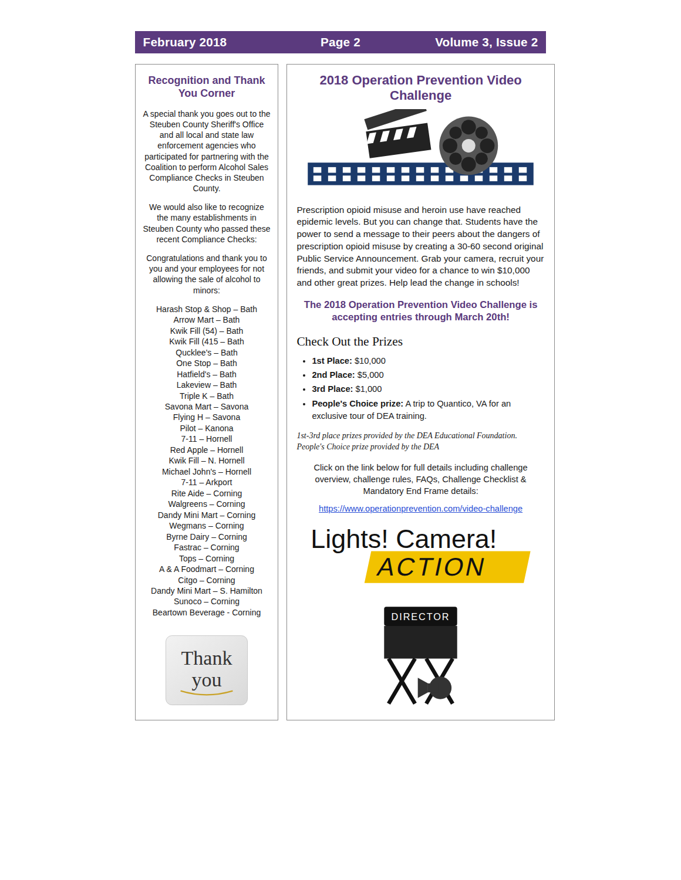February 2018 Page 2 Volume 3, Issue 2
Recognition and Thank You Corner
A special thank you goes out to the Steuben County Sheriff's Office and all local and state law enforcement agencies who participated for partnering with the Coalition to perform Alcohol Sales Compliance Checks in Steuben County.
We would also like to recognize the many establishments in Steuben County who passed these recent Compliance Checks:
Congratulations and thank you to you and your employees for not allowing the sale of alcohol to minors:
Harash Stop & Shop – Bath
Arrow Mart – Bath
Kwik Fill (54) – Bath
Kwik Fill (415 – Bath
Qucklee's – Bath
One Stop – Bath
Hatfield's – Bath
Lakeview – Bath
Triple K – Bath
Savona Mart – Savona
Flying H – Savona
Pilot – Kanona
7-11 – Hornell
Red Apple – Hornell
Kwik Fill – N. Hornell
Michael John's – Hornell
7-11 – Arkport
Rite Aide – Corning
Walgreens – Corning
Dandy Mini Mart – Corning
Wegmans – Corning
Byrne Dairy – Corning
Fastrac – Corning
Tops – Corning
A & A Foodmart – Corning
Citgo – Corning
Dandy Mini Mart – S. Hamilton
Sunoco – Corning
Beartown Beverage - Corning
2018 Operation Prevention Video Challenge
Prescription opioid misuse and heroin use have reached epidemic levels. But you can change that. Students have the power to send a message to their peers about the dangers of prescription opioid misuse by creating a 30-60 second original Public Service Announcement. Grab your camera, recruit your friends, and submit your video for a chance to win $10,000 and other great prizes. Help lead the change in schools!
The 2018 Operation Prevention Video Challenge is accepting entries through March 20th!
Check Out the Prizes
1st Place: $10,000
2nd Place: $5,000
3rd Place: $1,000
People's Choice prize: A trip to Quantico, VA for an exclusive tour of DEA training.
1st-3rd place prizes provided by the DEA Educational Foundation. People's Choice prize provided by the DEA
Click on the link below for full details including challenge overview, challenge rules, FAQs, Challenge Checklist & Mandatory End Frame details:
https://www.operationprevention.com/video-challenge